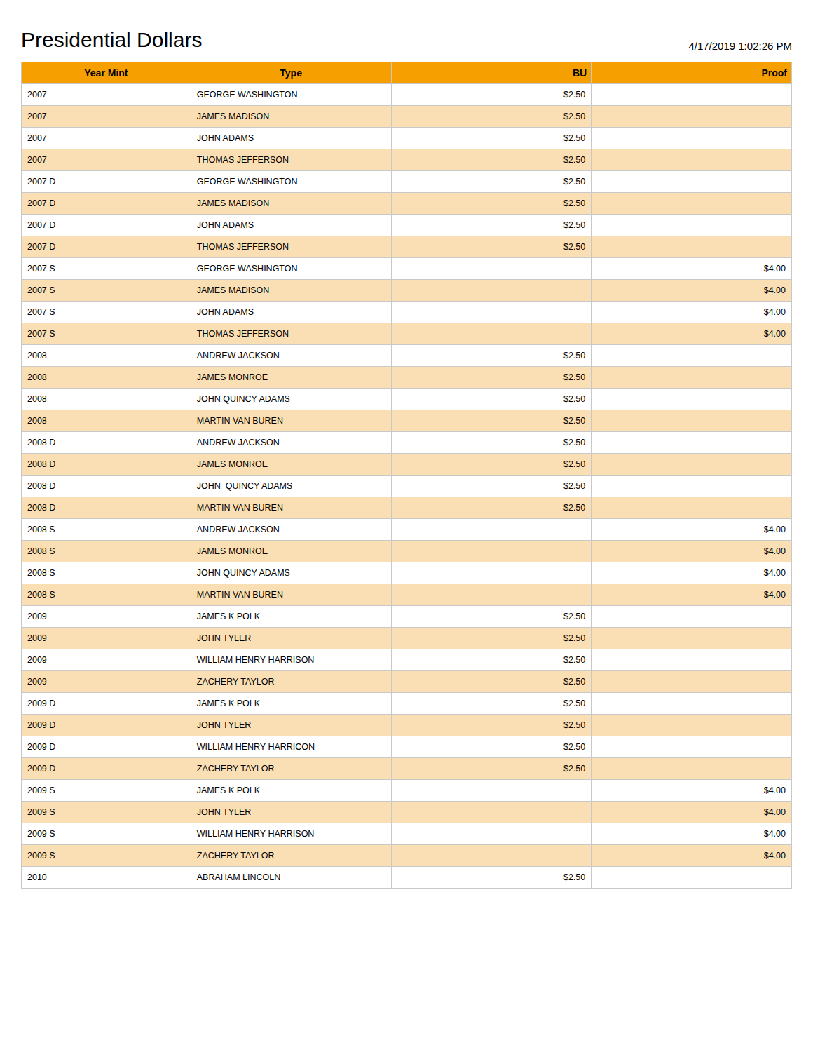Presidential Dollars
4/17/2019 1:02:26 PM
| Year Mint | Type | BU | Proof |
| --- | --- | --- | --- |
| 2007 | GEORGE WASHINGTON | $2.50 | |
| 2007 | JAMES MADISON | $2.50 | |
| 2007 | JOHN ADAMS | $2.50 | |
| 2007 | THOMAS JEFFERSON | $2.50 | |
| 2007 D | GEORGE WASHINGTON | $2.50 | |
| 2007 D | JAMES MADISON | $2.50 | |
| 2007 D | JOHN ADAMS | $2.50 | |
| 2007 D | THOMAS JEFFERSON | $2.50 | |
| 2007 S | GEORGE WASHINGTON | | $4.00 |
| 2007 S | JAMES MADISON | | $4.00 |
| 2007 S | JOHN ADAMS | | $4.00 |
| 2007 S | THOMAS JEFFERSON | | $4.00 |
| 2008 | ANDREW JACKSON | $2.50 | |
| 2008 | JAMES MONROE | $2.50 | |
| 2008 | JOHN QUINCY ADAMS | $2.50 | |
| 2008 | MARTIN VAN BUREN | $2.50 | |
| 2008 D | ANDREW JACKSON | $2.50 | |
| 2008 D | JAMES MONROE | $2.50 | |
| 2008 D | JOHN QUINCY ADAMS | $2.50 | |
| 2008 D | MARTIN VAN BUREN | $2.50 | |
| 2008 S | ANDREW JACKSON | | $4.00 |
| 2008 S | JAMES MONROE | | $4.00 |
| 2008 S | JOHN QUINCY ADAMS | | $4.00 |
| 2008 S | MARTIN VAN BUREN | | $4.00 |
| 2009 | JAMES K POLK | $2.50 | |
| 2009 | JOHN TYLER | $2.50 | |
| 2009 | WILLIAM HENRY HARRISON | $2.50 | |
| 2009 | ZACHERY TAYLOR | $2.50 | |
| 2009 D | JAMES K POLK | $2.50 | |
| 2009 D | JOHN TYLER | $2.50 | |
| 2009 D | WILLIAM HENRY HARRICON | $2.50 | |
| 2009 D | ZACHERY TAYLOR | $2.50 | |
| 2009 S | JAMES K POLK | | $4.00 |
| 2009 S | JOHN TYLER | | $4.00 |
| 2009 S | WILLIAM HENRY HARRISON | | $4.00 |
| 2009 S | ZACHERY TAYLOR | | $4.00 |
| 2010 | ABRAHAM LINCOLN | $2.50 | |